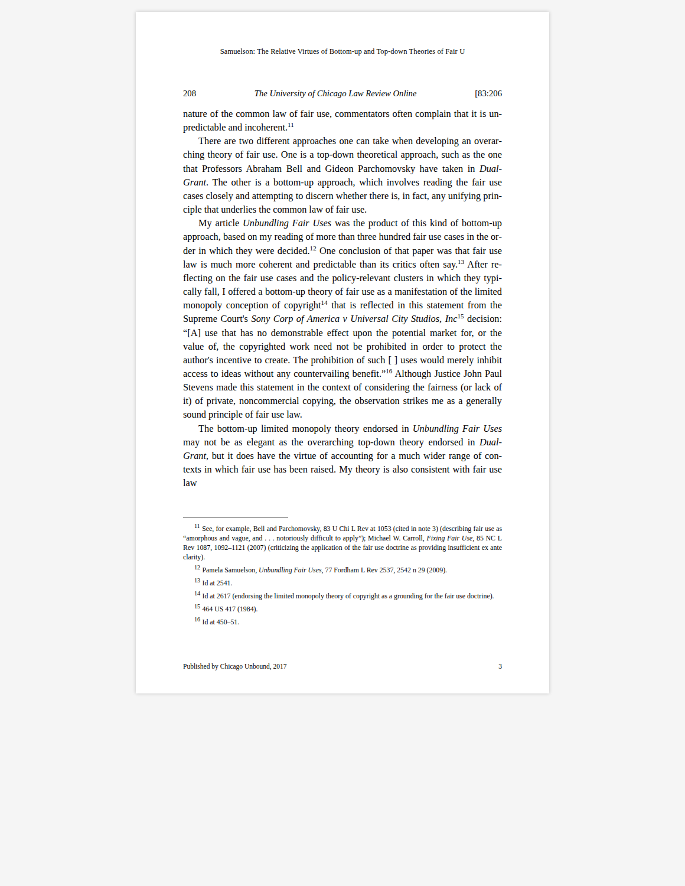Samuelson: The Relative Virtues of Bottom-up and Top-down Theories of Fair U
208 The University of Chicago Law Review Online [83:206
nature of the common law of fair use, commentators often complain that it is unpredictable and incoherent.11
There are two different approaches one can take when developing an overarching theory of fair use. One is a top-down theoretical approach, such as the one that Professors Abraham Bell and Gideon Parchomovsky have taken in Dual-Grant. The other is a bottom-up approach, which involves reading the fair use cases closely and attempting to discern whether there is, in fact, any unifying principle that underlies the common law of fair use.
My article Unbundling Fair Uses was the product of this kind of bottom-up approach, based on my reading of more than three hundred fair use cases in the order in which they were decided.12 One conclusion of that paper was that fair use law is much more coherent and predictable than its critics often say.13 After reflecting on the fair use cases and the policy-relevant clusters in which they typically fall, I offered a bottom-up theory of fair use as a manifestation of the limited monopoly conception of copyright14 that is reflected in this statement from the Supreme Court's Sony Corp of America v Universal City Studios, Inc15 decision: “[A] use that has no demonstrable effect upon the potential market for, or the value of, the copyrighted work need not be prohibited in order to protect the author's incentive to create. The prohibition of such [ ] uses would merely inhibit access to ideas without any countervailing benefit.”16 Although Justice John Paul Stevens made this statement in the context of considering the fairness (or lack of it) of private, noncommercial copying, the observation strikes me as a generally sound principle of fair use law.
The bottom-up limited monopoly theory endorsed in Unbundling Fair Uses may not be as elegant as the overarching top-down theory endorsed in Dual-Grant, but it does have the virtue of accounting for a much wider range of contexts in which fair use has been raised. My theory is also consistent with fair use law
11 See, for example, Bell and Parchomovsky, 83 U Chi L Rev at 1053 (cited in note 3) (describing fair use as “amorphous and vague, and . . . notoriously difficult to apply”); Michael W. Carroll, Fixing Fair Use, 85 NC L Rev 1087, 1092–1121 (2007) (criticizing the application of the fair use doctrine as providing insufficient ex ante clarity).
12 Pamela Samuelson, Unbundling Fair Uses, 77 Fordham L Rev 2537, 2542 n 29 (2009).
13 Id at 2541.
14 Id at 2617 (endorsing the limited monopoly theory of copyright as a grounding for the fair use doctrine).
15464 US 417 (1984).
16 Id at 450–51.
Published by Chicago Unbound, 2017 3